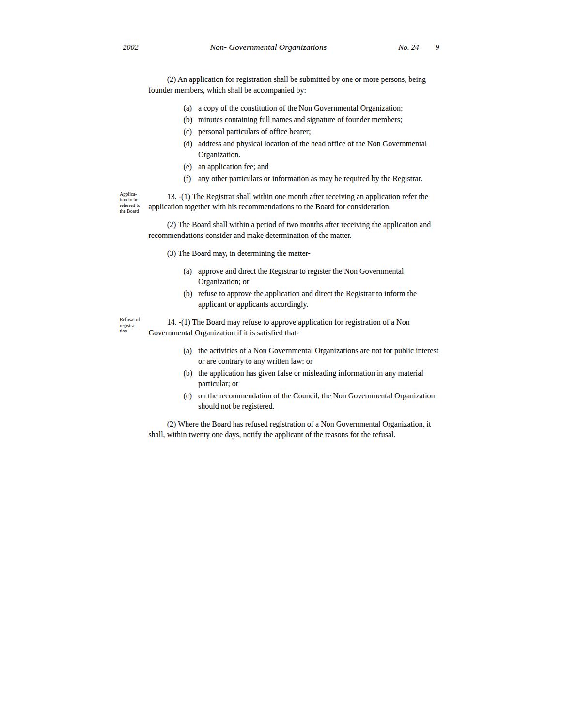2002
Non- Governmental Organizations
No. 249
(2) An application for registration shall be submitted by one or more persons, being founder members, which shall be accompanied by:
(a) a copy of the constitution of the Non Governmental Organization;
(b) minutes containing full names and signature of founder members;
(c) personal particulars of office bearer;
(d) address and physical location of the head office of the Non Governmental Organization.
(e) an application fee; and
(f) any other particulars or information as may be required by the Registrar.
Applica-
tion to be
referred to
the Board
13. -(1) The Registrar shall within one month after receiving an application refer the application together with his recommendations to the Board for consideration.
(2) The Board shall within a period of two months after receiving the application and recommendations consider and make determination of the matter.
(3) The Board may, in determining the matter-
(a) approve and direct the Registrar to register the Non Governmental Organization; or
(b) refuse to approve the application and direct the Registrar to inform the applicant or applicants accordingly.
Refusal of
registra-
tion
14. -(1) The Board may refuse to approve application for registration of a Non Governmental Organization if it is satisfied that-
(a) the activities of a Non Governmental Organizations are not for public interest or are contrary to any written law; or
(b) the application has given false or misleading information in any material particular; or
(c) on the recommendation of the Council, the Non Governmental Organization should not be registered.
(2) Where the Board has refused registration of a Non Governmental Organization, it shall, within twenty one days, notify the applicant of the reasons for the refusal.